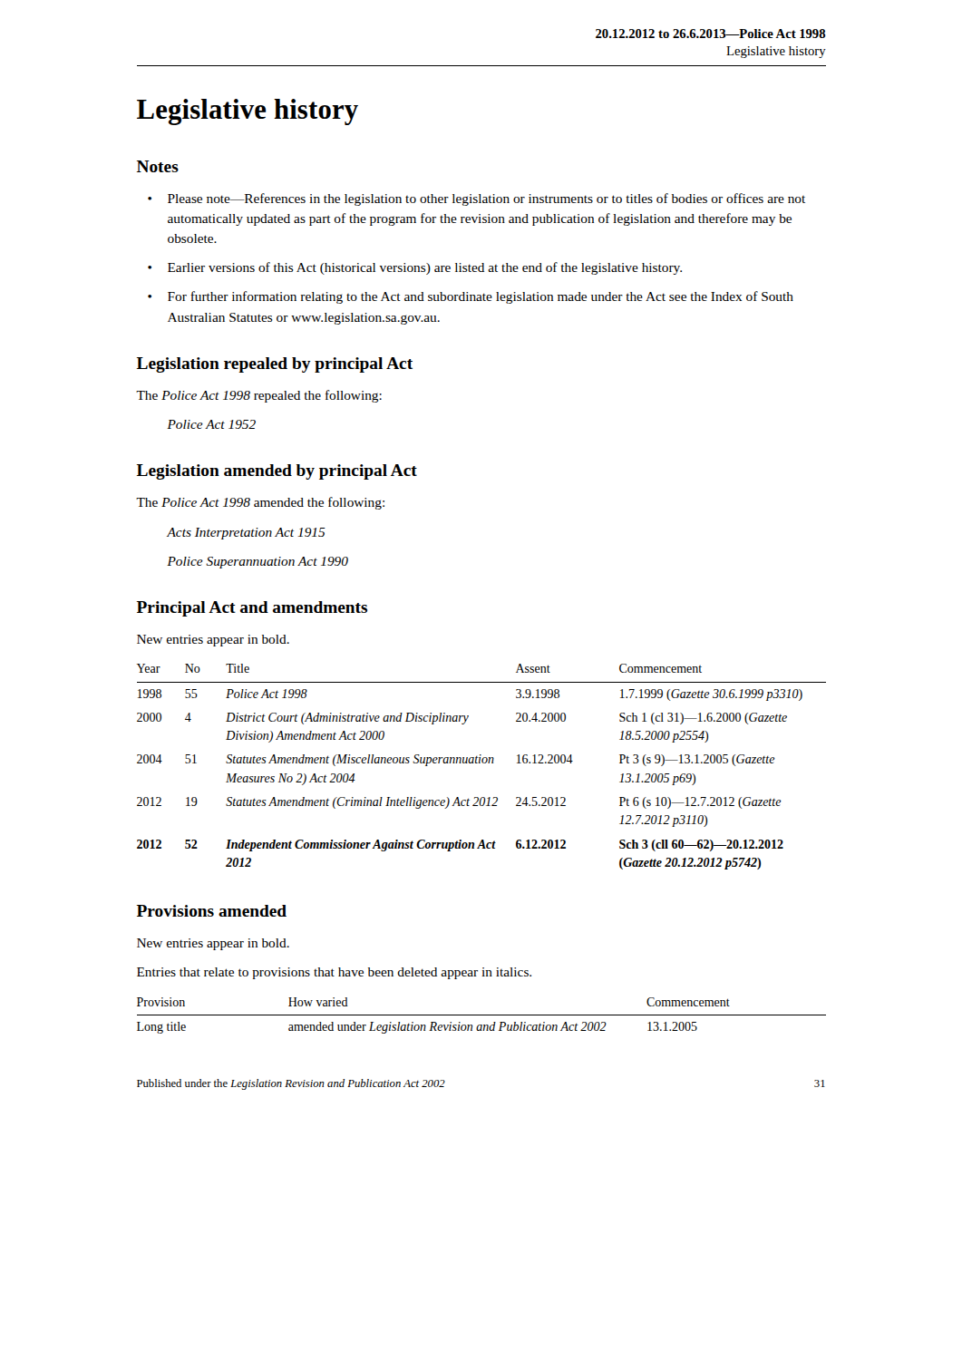20.12.2012 to 26.6.2013—Police Act 1998
Legislative history
Legislative history
Notes
Please note—References in the legislation to other legislation or instruments or to titles of bodies or offices are not automatically updated as part of the program for the revision and publication of legislation and therefore may be obsolete.
Earlier versions of this Act (historical versions) are listed at the end of the legislative history.
For further information relating to the Act and subordinate legislation made under the Act see the Index of South Australian Statutes or www.legislation.sa.gov.au.
Legislation repealed by principal Act
The Police Act 1998 repealed the following:
Police Act 1952
Legislation amended by principal Act
The Police Act 1998 amended the following:
Acts Interpretation Act 1915
Police Superannuation Act 1990
Principal Act and amendments
New entries appear in bold.
| Year | No | Title | Assent | Commencement |
| --- | --- | --- | --- | --- |
| 1998 | 55 | Police Act 1998 | 3.9.1998 | 1.7.1999 ( Gazette 30.6.1999 p3310 ) |
| 2000 | 4 | District Court (Administrative and Disciplinary Division) Amendment Act 2000 | 20.4.2000 | Sch 1 (cl 31)—1.6.2000 ( Gazette 18.5.2000 p2554 ) |
| 2004 | 51 | Statutes Amendment (Miscellaneous Superannuation Measures No 2) Act 2004 | 16.12.2004 | Pt 3 (s 9)—13.1.2005 ( Gazette 13.1.2005 p69 ) |
| 2012 | 19 | Statutes Amendment (Criminal Intelligence) Act 2012 | 24.5.2012 | Pt 6 (s 10)—12.7.2012 ( Gazette 12.7.2012 p3110 ) |
| 2012 | 52 | Independent Commissioner Against Corruption Act 2012 | 6.12.2012 | Sch 3 (cll 60—62)—20.12.2012 ( Gazette 20.12.2012 p5742 ) |
Provisions amended
New entries appear in bold.
Entries that relate to provisions that have been deleted appear in italics.
| Provision | How varied | Commencement |
| --- | --- | --- |
| Long title | amended under Legislation Revision and Publication Act 2002 | 13.1.2005 |
Published under the Legislation Revision and Publication Act 2002
31